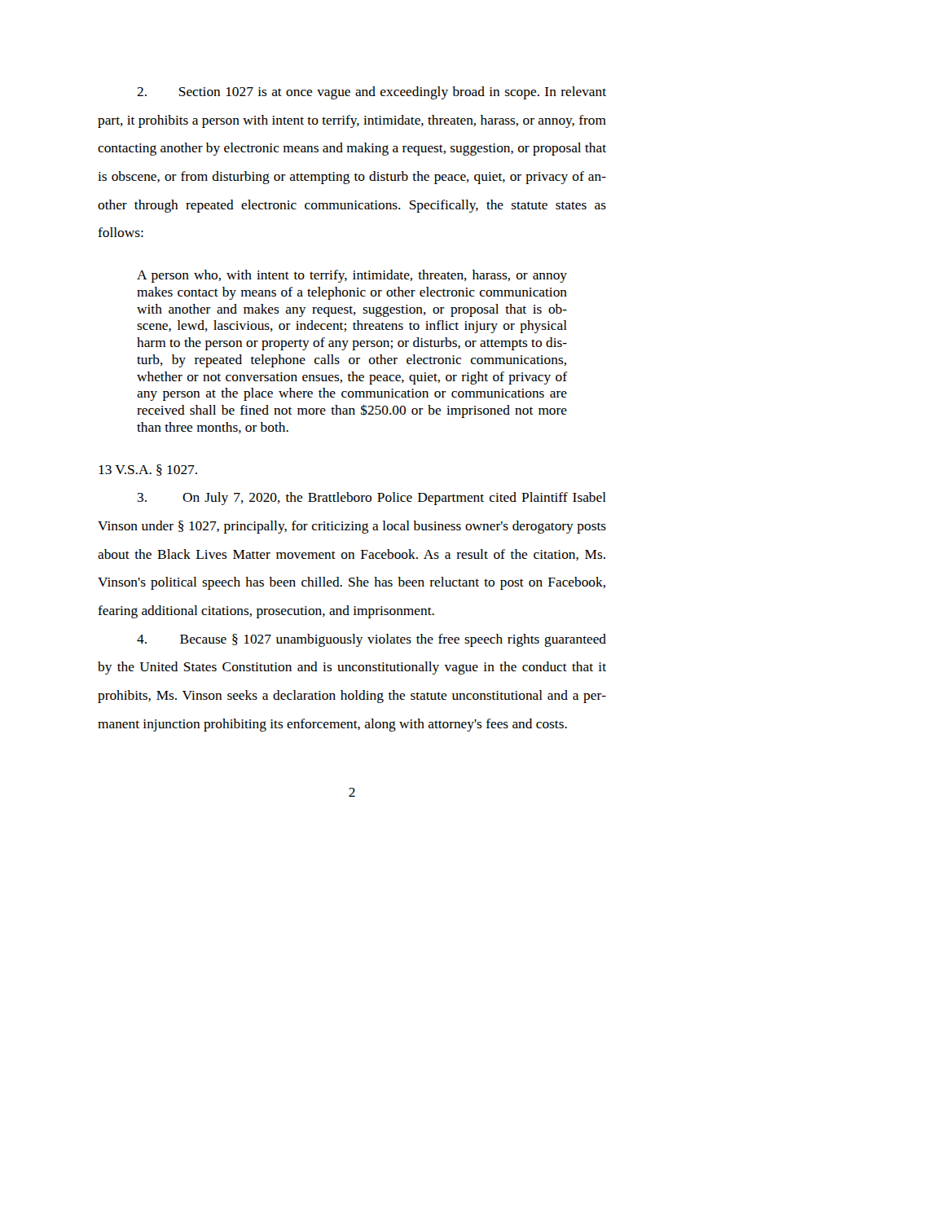2. Section 1027 is at once vague and exceedingly broad in scope. In relevant part, it prohibits a person with intent to terrify, intimidate, threaten, harass, or annoy, from contacting another by electronic means and making a request, suggestion, or proposal that is obscene, or from disturbing or attempting to disturb the peace, quiet, or privacy of another through repeated electronic communications. Specifically, the statute states as follows:
A person who, with intent to terrify, intimidate, threaten, harass, or annoy makes contact by means of a telephonic or other electronic communication with another and makes any request, suggestion, or proposal that is obscene, lewd, lascivious, or indecent; threatens to inflict injury or physical harm to the person or property of any person; or disturbs, or attempts to disturb, by repeated telephone calls or other electronic communications, whether or not conversation ensues, the peace, quiet, or right of privacy of any person at the place where the communication or communications are received shall be fined not more than $250.00 or be imprisoned not more than three months, or both.
13 V.S.A. § 1027.
3. On July 7, 2020, the Brattleboro Police Department cited Plaintiff Isabel Vinson under § 1027, principally, for criticizing a local business owner's derogatory posts about the Black Lives Matter movement on Facebook. As a result of the citation, Ms. Vinson's political speech has been chilled. She has been reluctant to post on Facebook, fearing additional citations, prosecution, and imprisonment.
4. Because § 1027 unambiguously violates the free speech rights guaranteed by the United States Constitution and is unconstitutionally vague in the conduct that it prohibits, Ms. Vinson seeks a declaration holding the statute unconstitutional and a permanent injunction prohibiting its enforcement, along with attorney's fees and costs.
2